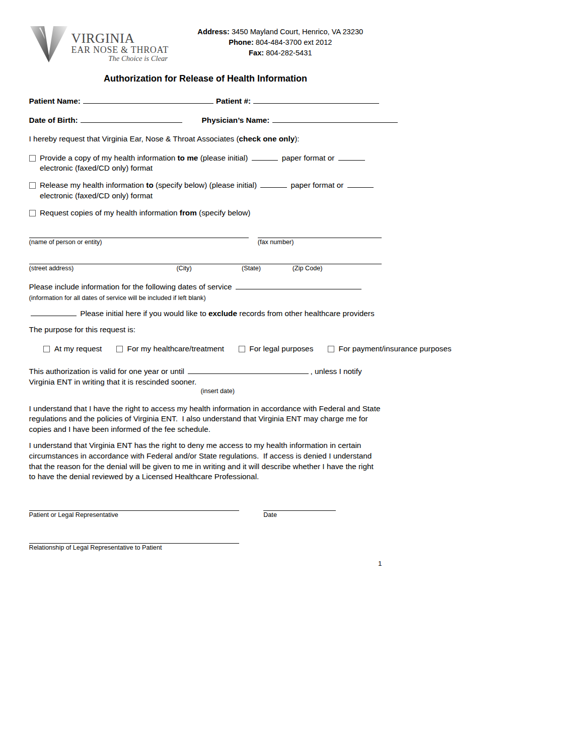VIRGINIA
EAR NOSE & THROAT
The Choice is Clear
Address: 3450 Mayland Court, Henrico, VA 23230
Phone: 804-484-3700 ext 2012
Fax: 804-282-5431
Authorization for Release of Health Information
Patient Name: Patient #:
Date of Birth: Physician’s Name:
I hereby request that Virginia Ear, Nose & Throat Associates (check one only):
Provide a copy of my health information to me (please initial) paper format or electronic (faxed/CD only) format
Release my health information to (specify below) (please initial) paper format or electronic (faxed/CD only) format
Request copies of my health information from (specify below)
(name of person or entity)
(fax number)
(street address)
(City)
(State)
(Zip Code)
Please include information for the following dates of service (information for all dates of service will be included if left blank)
Please initial here if you would like to exclude records from other healthcare providers
The purpose for this request is:
At my request
For my healthcare/treatment
For legal purposes
For payment/insurance purposes
This authorization is valid for one year or until , unless I notify Virginia ENT in writing that it is rescinded sooner.
(insert date)
I understand that I have the right to access my health information in accordance with Federal and State regulations and the policies of Virginia ENT. I also understand that Virginia ENT may charge me for copies and I have been informed of the fee schedule.
I understand that Virginia ENT has the right to deny me access to my health information in certain circumstances in accordance with Federal and/or State regulations. If access is denied I understand that the reason for the denial will be given to me in writing and it will describe whether I have the right to have the denial reviewed by a Licensed Healthcare Professional.
Patient or Legal Representative
Date
Relationship of Legal Representative to Patient
1